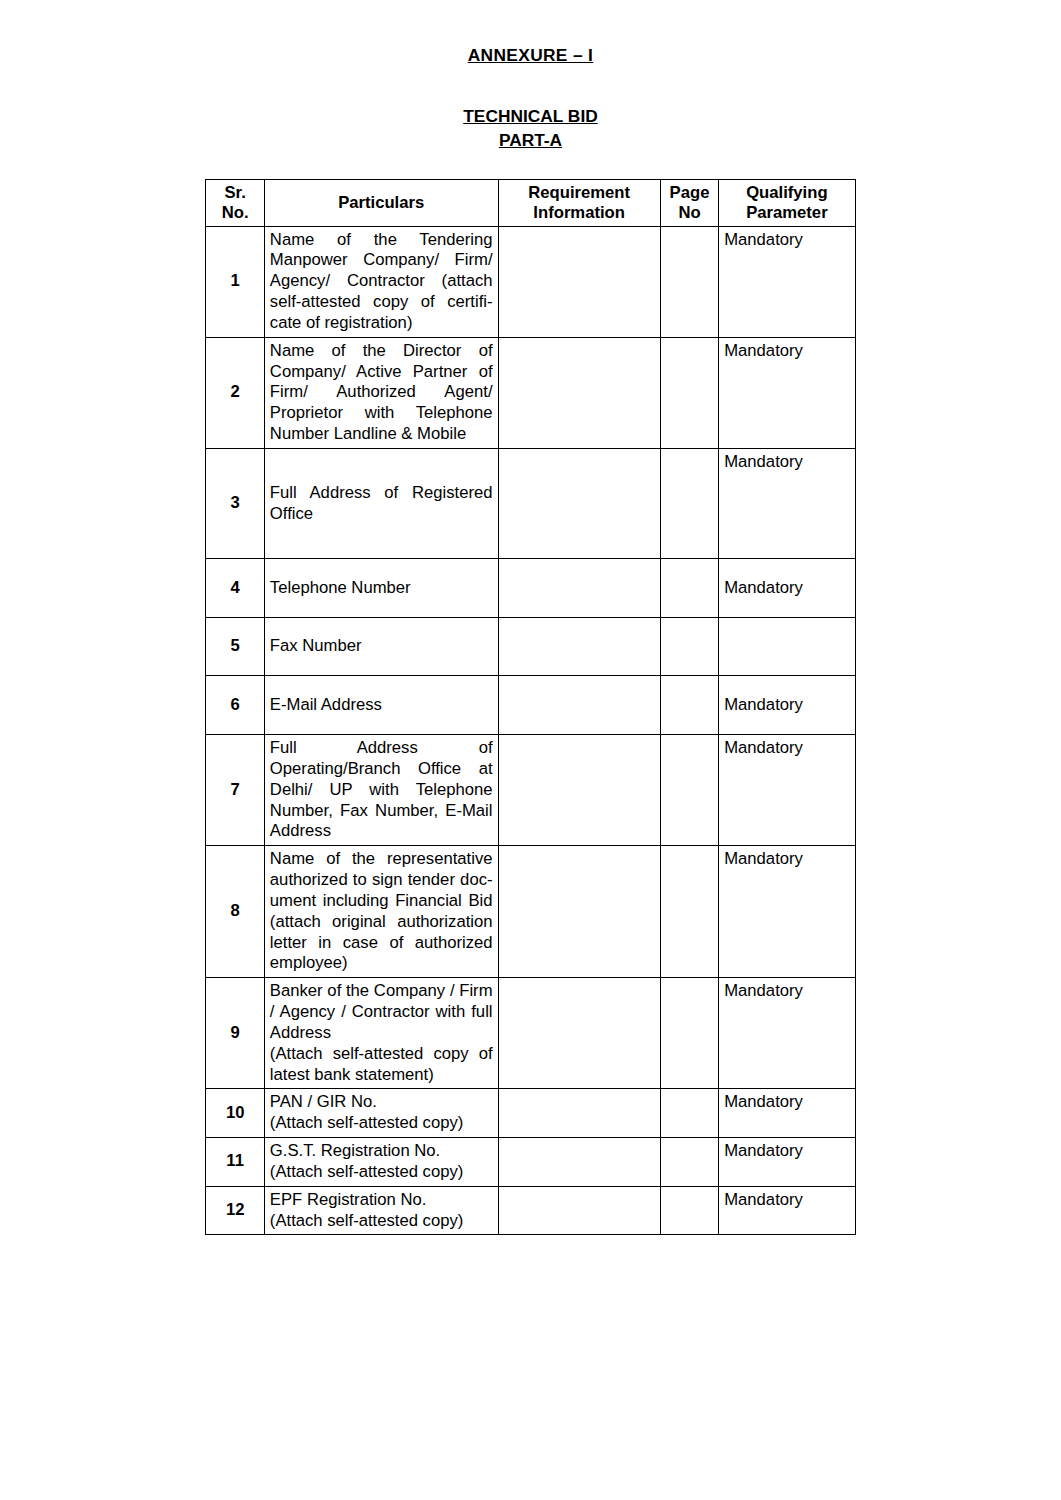ANNEXURE – I
TECHNICAL BID
PART-A
| Sr. No. | Particulars | Requirement Information | Page No | Qualifying Parameter |
| --- | --- | --- | --- | --- |
| 1 | Name of the Tendering Manpower Company/ Firm/ Agency/ Contractor (attach self-attested copy of certificate of registration) | | | Mandatory |
| 2 | Name of the Director of Company/ Active Partner of Firm/ Authorized Agent/ Proprietor with Telephone Number Landline & Mobile | | | Mandatory |
| 3 | Full Address of Registered Office | | | Mandatory |
| 4 | Telephone Number | | | Mandatory |
| 5 | Fax Number | | | |
| 6 | E-Mail Address | | | Mandatory |
| 7 | Full Address of Operating/Branch Office at Delhi/ UP with Telephone Number, Fax Number, E-Mail Address | | | Mandatory |
| 8 | Name of the representative authorized to sign tender document including Financial Bid (attach original authorization letter in case of authorized employee) | | | Mandatory |
| 9 | Banker of the Company / Firm / Agency / Contractor with full Address (Attach self-attested copy of latest bank statement) | | | Mandatory |
| 10 | PAN / GIR No. (Attach self-attested copy) | | | Mandatory |
| 11 | G.S.T. Registration No. (Attach self-attested copy) | | | Mandatory |
| 12 | EPF Registration No. (Attach self-attested copy) | | | Mandatory |